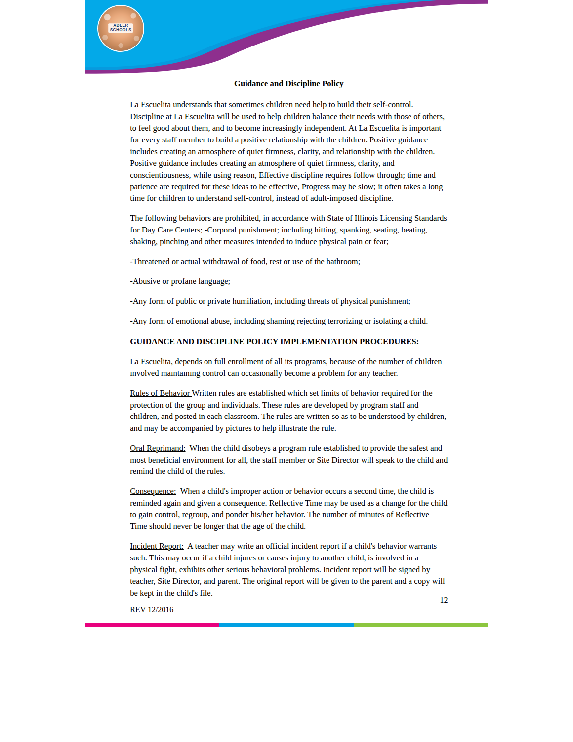ADLER
SCHOOLS
407.270a
Guidance and Discipline Policy
La Escuelita understands that sometimes children need help to build their self-control. Discipline at La Escuelita will be used to help children balance their needs with those of others, to feel good about them, and to become increasingly independent. At La Escuelita is important for every staff member to build a positive relationship with the children. Positive guidance includes creating an atmosphere of quiet firmness, clarity, and relationship with the children. Positive guidance includes creating an atmosphere of quiet firmness, clarity, and conscientiousness, while using reason, Effective discipline requires follow through; time and patience are required for these ideas to be effective, Progress may be slow; it often takes a long time for children to understand self-control, instead of adult-imposed discipline.
The following behaviors are prohibited, in accordance with State of Illinois Licensing Standards for Day Care Centers; -Corporal punishment; including hitting, spanking, seating, beating, shaking, pinching and other measures intended to induce physical pain or fear;
-Threatened or actual withdrawal of food, rest or use of the bathroom;
-Abusive or profane language;
-Any form of public or private humiliation, including threats of physical punishment;
-Any form of emotional abuse, including shaming rejecting terrorizing or isolating a child.
GUIDANCE AND DISCIPLINE POLICY IMPLEMENTATION PROCEDURES:
La Escuelita, depends on full enrollment of all its programs, because of the number of children involved maintaining control can occasionally become a problem for any teacher.
Rules of Behavior Written rules are established which set limits of behavior required for the protection of the group and individuals. These rules are developed by program staff and children, and posted in each classroom. The rules are written so as to be understood by children, and may be accompanied by pictures to help illustrate the rule.
Oral Reprimand: When the child disobeys a program rule established to provide the safest and most beneficial environment for all, the staff member or Site Director will speak to the child and remind the child of the rules.
Consequence: When a child's improper action or behavior occurs a second time, the child is reminded again and given a consequence. Reflective Time may be used as a change for the child to gain control, regroup, and ponder his/her behavior. The number of minutes of Reflective Time should never be longer that the age of the child.
Incident Report: A teacher may write an official incident report if a child's behavior warrants such. This may occur if a child injures or causes injury to another child, is involved in a physical fight, exhibits other serious behavioral problems. Incident report will be signed by teacher, Site Director, and parent. The original report will be given to the parent and a copy will be kept in the child's file.
12
REV 12/2016